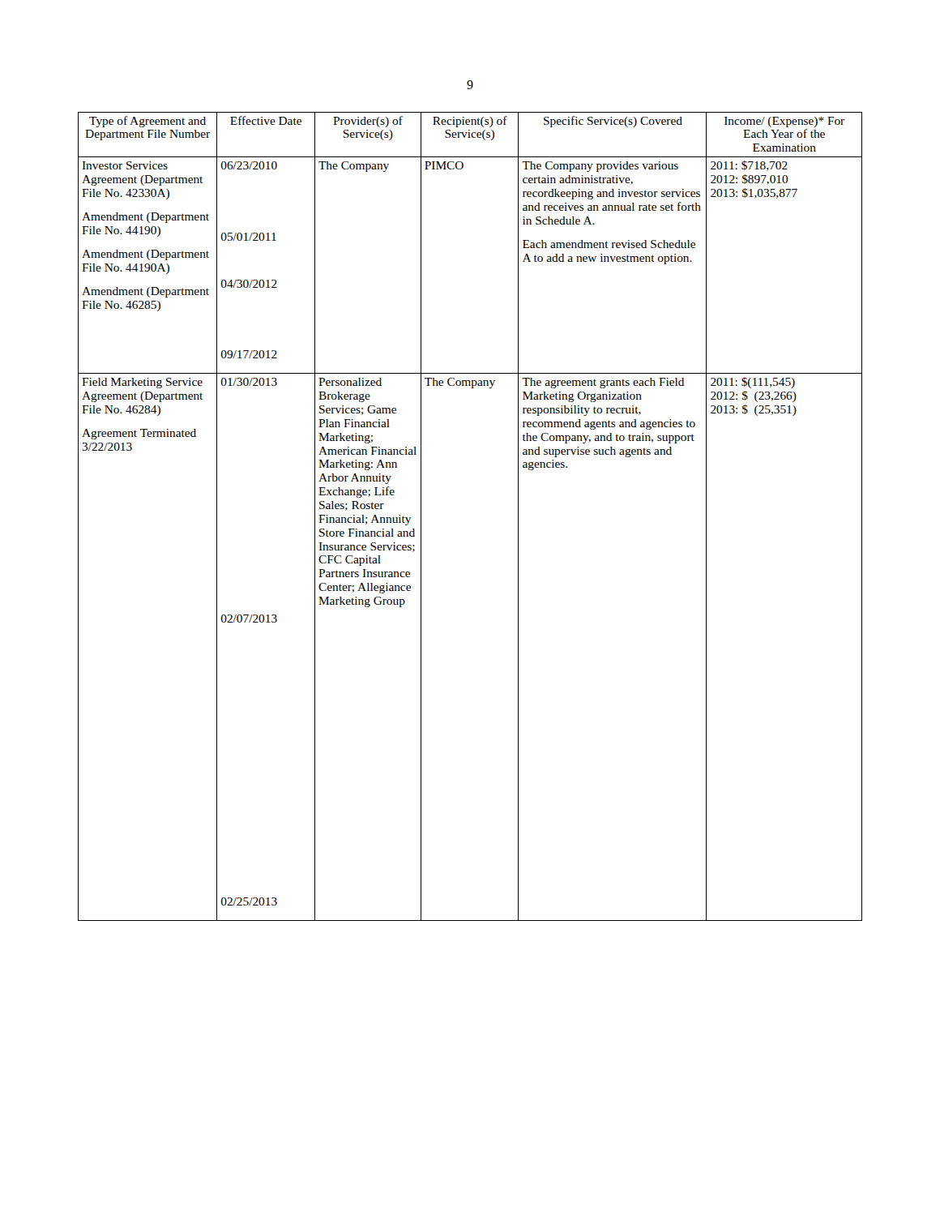9
| Type of Agreement and Department File Number | Effective Date | Provider(s) of Service(s) | Recipient(s) of Service(s) | Specific Service(s) Covered | Income/ (Expense)* For Each Year of the Examination |
| --- | --- | --- | --- | --- | --- |
| Investor Services Agreement (Department File No. 42330A) Amendment (Department File No. 44190) Amendment (Department File No. 44190A) Amendment (Department File No. 46285) | 06/23/2010 05/01/2011 04/30/2012 09/17/2012 | The Company | PIMCO | The Company provides various certain administrative, recordkeeping and investor services and receives an annual rate set forth in Schedule A. Each amendment revised Schedule A to add a new investment option. | 2011: $718,702 2012: $897,010 2013: $1,035,877 |
| Field Marketing Service Agreement (Department File No. 46284) Agreement Terminated 3/22/2013 | 01/30/2013 02/07/2013 02/25/2013 | Personalized Brokerage Services; Game Plan Financial Marketing; American Financial Marketing: Ann Arbor Annuity Exchange; Life Sales; Roster Financial; Annuity Store Financial and Insurance Services; CFC Capital Partners Insurance Center; Allegiance Marketing Group | The Company | The agreement grants each Field Marketing Organization responsibility to recruit, recommend agents and agencies to the Company, and to train, support and supervise such agents and agencies. | 2011: $(111,545) 2012: $ (23,266) 2013: $ (25,351) |